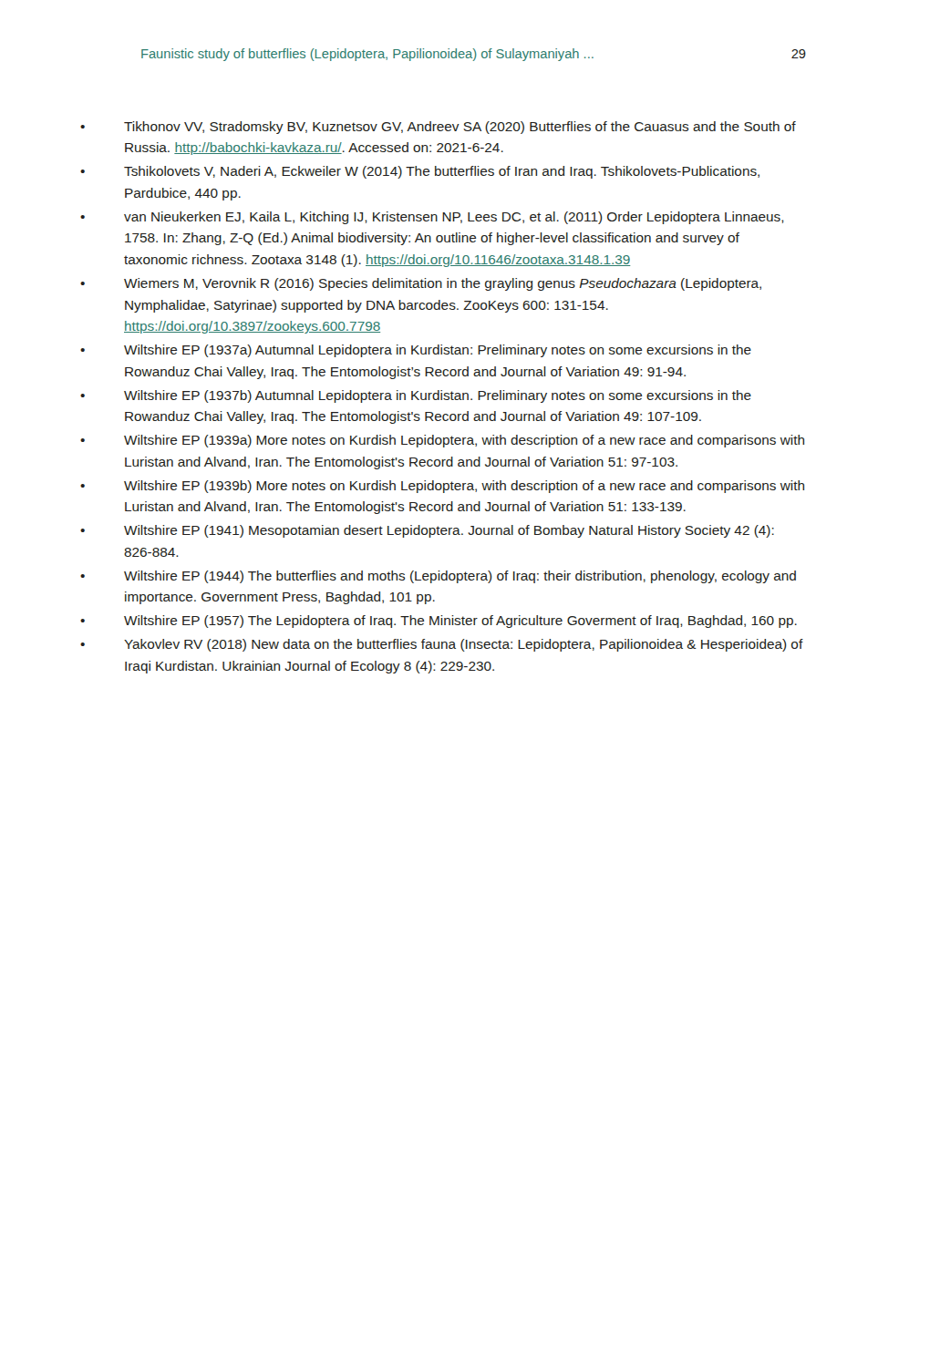Faunistic study of butterflies (Lepidoptera, Papilionoidea) of Sulaymaniyah ...
29
Tikhonov VV, Stradomsky BV, Kuznetsov GV, Andreev SA (2020) Butterflies of the Cauasus and the South of Russia. http://babochki-kavkaza.ru/. Accessed on: 2021-6-24.
Tshikolovets V, Naderi A, Eckweiler W (2014) The butterflies of Iran and Iraq. Tshikolovets-Publications, Pardubice, 440 pp.
van Nieukerken EJ, Kaila L, Kitching IJ, Kristensen NP, Lees DC, et al. (2011) Order Lepidoptera Linnaeus, 1758. In: Zhang, Z-Q (Ed.) Animal biodiversity: An outline of higher-level classification and survey of taxonomic richness. Zootaxa 3148 (1). https://doi.org/10.11646/zootaxa.3148.1.39
Wiemers M, Verovnik R (2016) Species delimitation in the grayling genus Pseudochazara (Lepidoptera, Nymphalidae, Satyrinae) supported by DNA barcodes. ZooKeys 600: 131-154. https://doi.org/10.3897/zookeys.600.7798
Wiltshire EP (1937a) Autumnal Lepidoptera in Kurdistan: Preliminary notes on some excursions in the Rowanduz Chai Valley, Iraq. The Entomologist’s Record and Journal of Variation 49: 91-94.
Wiltshire EP (1937b) Autumnal Lepidoptera in Kurdistan. Preliminary notes on some excursions in the Rowanduz Chai Valley, Iraq. The Entomologist's Record and Journal of Variation 49: 107-109.
Wiltshire EP (1939a) More notes on Kurdish Lepidoptera, with description of a new race and comparisons with Luristan and Alvand, Iran. The Entomologist's Record and Journal of Variation 51: 97-103.
Wiltshire EP (1939b) More notes on Kurdish Lepidoptera, with description of a new race and comparisons with Luristan and Alvand, Iran. The Entomologist's Record and Journal of Variation 51: 133-139.
Wiltshire EP (1941) Mesopotamian desert Lepidoptera. Journal of Bombay Natural History Society 42 (4): 826-884.
Wiltshire EP (1944) The butterflies and moths (Lepidoptera) of Iraq: their distribution, phenology, ecology and importance. Government Press, Baghdad, 101 pp.
Wiltshire EP (1957) The Lepidoptera of Iraq. The Minister of Agriculture Goverment of Iraq, Baghdad, 160 pp.
Yakovlev RV (2018) New data on the butterflies fauna (Insecta: Lepidoptera, Papilionoidea & Hesperioidea) of Iraqi Kurdistan. Ukrainian Journal of Ecology 8 (4): 229-230.